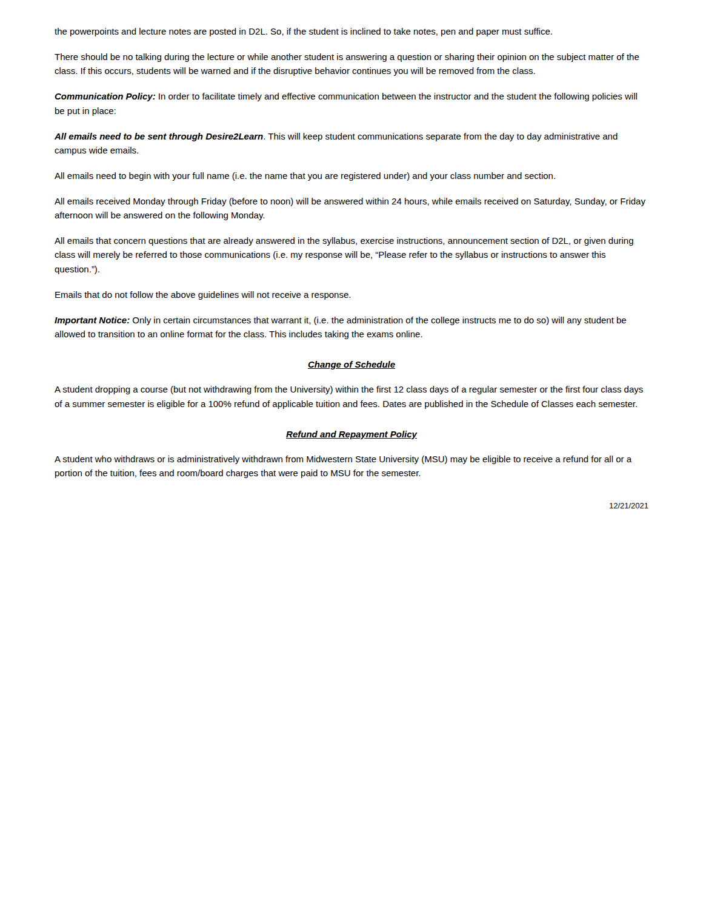the powerpoints and lecture notes are posted in D2L. So, if the student is inclined to take notes, pen and paper must suffice.
There should be no talking during the lecture or while another student is answering a question or sharing their opinion on the subject matter of the class. If this occurs, students will be warned and if the disruptive behavior continues you will be removed from the class.
Communication Policy: In order to facilitate timely and effective communication between the instructor and the student the following policies will be put in place:
All emails need to be sent through Desire2Learn. This will keep student communications separate from the day to day administrative and campus wide emails.
All emails need to begin with your full name (i.e. the name that you are registered under) and your class number and section.
All emails received Monday through Friday (before to noon) will be answered within 24 hours, while emails received on Saturday, Sunday, or Friday afternoon will be answered on the following Monday.
All emails that concern questions that are already answered in the syllabus, exercise instructions, announcement section of D2L, or given during class will merely be referred to those communications (i.e. my response will be, “Please refer to the syllabus or instructions to answer this question.”).
Emails that do not follow the above guidelines will not receive a response.
Important Notice: Only in certain circumstances that warrant it, (i.e. the administration of the college instructs me to do so) will any student be allowed to transition to an online format for the class. This includes taking the exams online.
Change of Schedule
A student dropping a course (but not withdrawing from the University) within the first 12 class days of a regular semester or the first four class days of a summer semester is eligible for a 100% refund of applicable tuition and fees. Dates are published in the Schedule of Classes each semester.
Refund and Repayment Policy
A student who withdraws or is administratively withdrawn from Midwestern State University (MSU) may be eligible to receive a refund for all or a portion of the tuition, fees and room/board charges that were paid to MSU for the semester.
12/21/2021